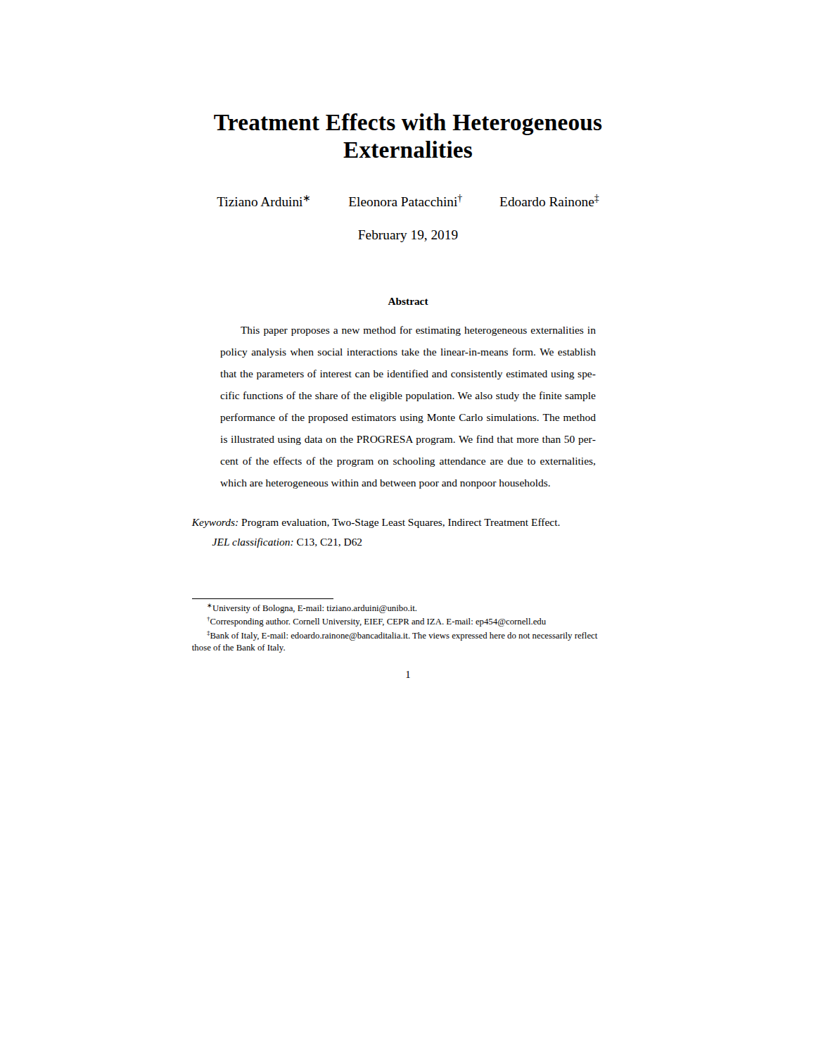Treatment Effects with Heterogeneous
Externalities
Tiziano Arduini∗ Eleonora Patacchini† Edoardo Rainone‡
February 19, 2019
Abstract
This paper proposes a new method for estimating heterogeneous externalities in policy analysis when social interactions take the linear-in-means form. We establish that the parameters of interest can be identified and consistently estimated using specific functions of the share of the eligible population. We also study the finite sample performance of the proposed estimators using Monte Carlo simulations. The method is illustrated using data on the PROGRESA program. We find that more than 50 percent of the effects of the program on schooling attendance are due to externalities, which are heterogeneous within and between poor and nonpoor households.
Keywords: Program evaluation, Two-Stage Least Squares, Indirect Treatment Effect. JEL classification: C13, C21, D62
∗University of Bologna, E-mail: tiziano.arduini@unibo.it.
†Corresponding author. Cornell University, EIEF, CEPR and IZA. E-mail: ep454@cornell.edu
‡Bank of Italy, E-mail: edoardo.rainone@bancaditalia.it. The views expressed here do not necessarily reflectthose of the Bank of Italy.
1